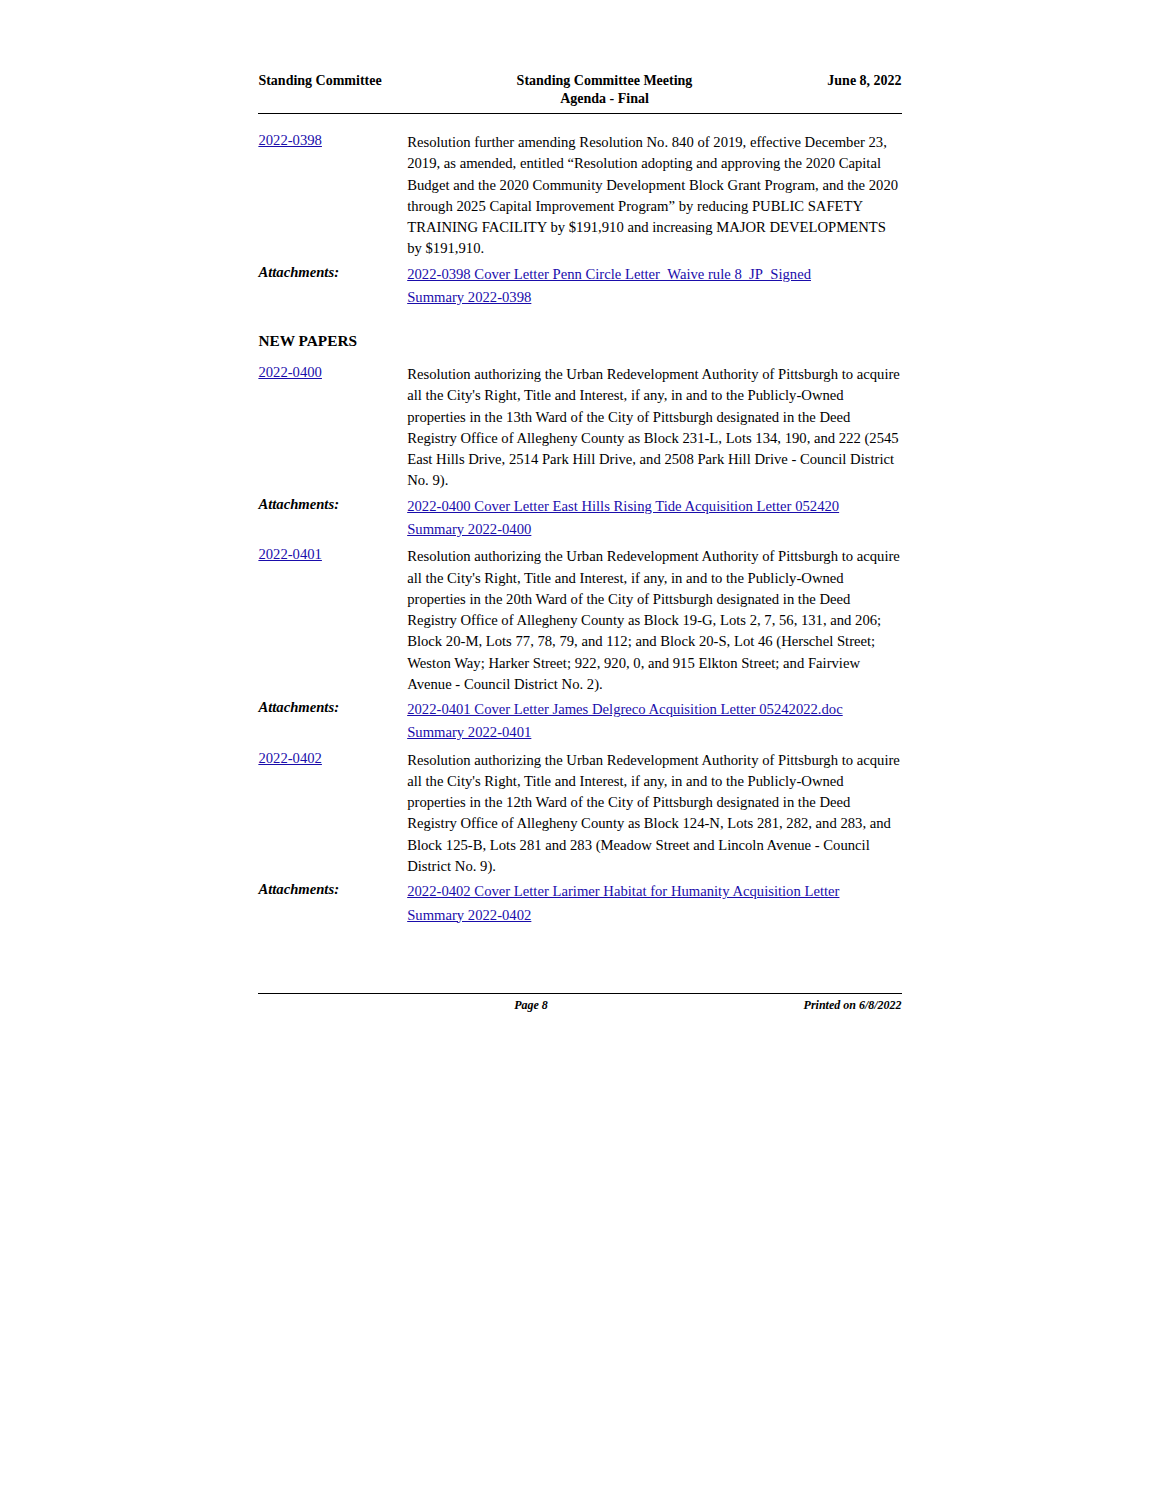Standing Committee
Standing Committee Meeting
Agenda - Final
June 8, 2022
2022-0398
Resolution further amending Resolution No. 840 of 2019, effective December 23, 2019, as amended, entitled “Resolution adopting and approving the 2020 Capital Budget and the 2020 Community Development Block Grant Program, and the 2020 through 2025 Capital Improvement Program” by reducing PUBLIC SAFETY TRAINING FACILITY by $191,910 and increasing MAJOR DEVELOPMENTS by $191,910.
Attachments:
2022-0398 Cover Letter Penn Circle Letter_Waive rule 8_JP_Signed Summary 2022-0398
NEW PAPERS
2022-0400
Resolution authorizing the Urban Redevelopment Authority of Pittsburgh to acquire all the City's Right, Title and Interest, if any, in and to the Publicly-Owned properties in the 13th Ward of the City of Pittsburgh designated in the Deed Registry Office of Allegheny County as Block 231-L, Lots 134, 190, and 222 (2545 East Hills Drive, 2514 Park Hill Drive, and 2508 Park Hill Drive - Council District No. 9).
Attachments:
2022-0400 Cover Letter East Hills Rising Tide Acquisition Letter 052420 Summary 2022-0400
2022-0401
Resolution authorizing the Urban Redevelopment Authority of Pittsburgh to acquire all the City's Right, Title and Interest, if any, in and to the Publicly-Owned properties in the 20th Ward of the City of Pittsburgh designated in the Deed Registry Office of Allegheny County as Block 19-G, Lots 2, 7, 56, 131, and 206; Block 20-M, Lots 77, 78, 79, and 112; and Block 20-S, Lot 46 (Herschel Street; Weston Way; Harker Street; 922, 920, 0, and 915 Elkton Street; and Fairview Avenue - Council District No. 2).
Attachments:
2022-0401 Cover Letter James Delgreco Acquisition Letter 05242022.doc Summary 2022-0401
2022-0402
Resolution authorizing the Urban Redevelopment Authority of Pittsburgh to acquire all the City's Right, Title and Interest, if any, in and to the Publicly-Owned properties in the 12th Ward of the City of Pittsburgh designated in the Deed Registry Office of Allegheny County as Block 124-N, Lots 281, 282, and 283, and Block 125-B, Lots 281 and 283 (Meadow Street and Lincoln Avenue - Council District No. 9).
Attachments:
2022-0402 Cover Letter Larimer Habitat for Humanity Acquisition Letter Summary 2022-0402
Page 8
Printed on 6/8/2022